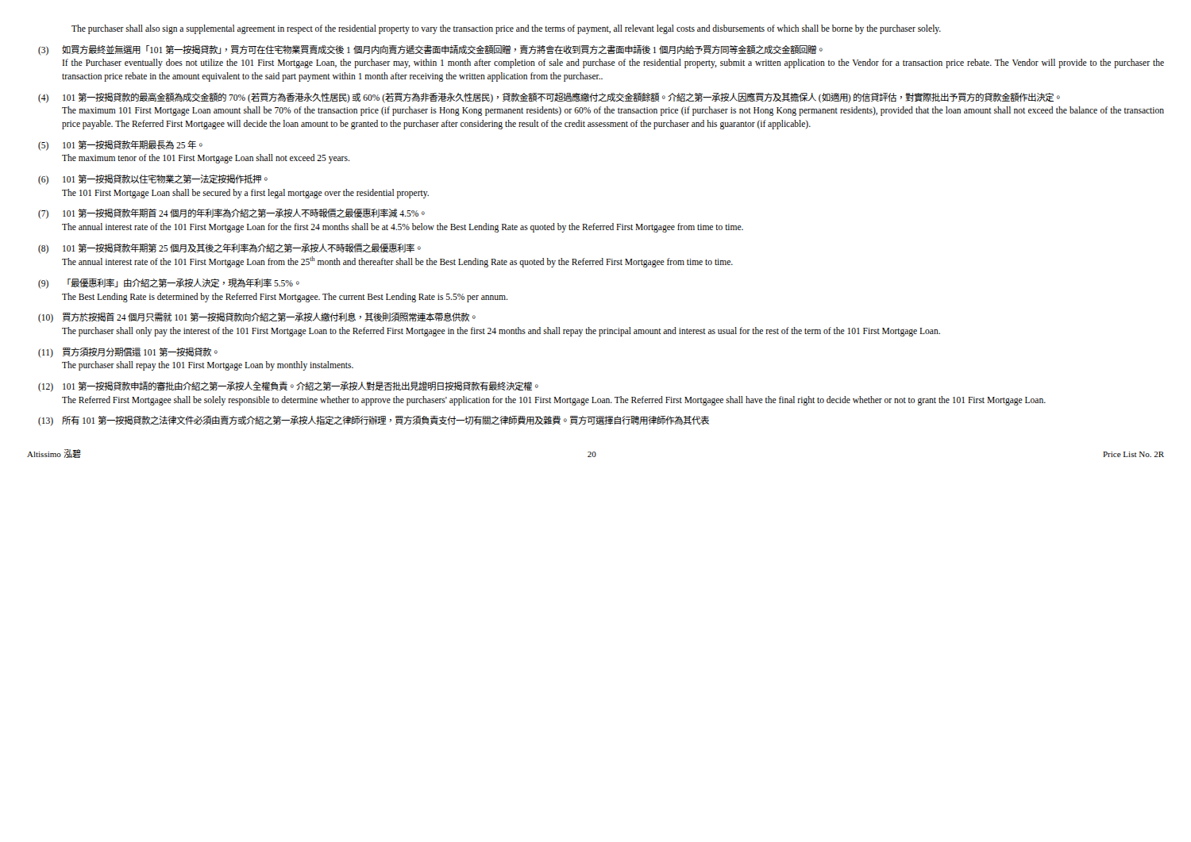The purchaser shall also sign a supplemental agreement in respect of the residential property to vary the transaction price and the terms of payment, all relevant legal costs and disbursements of which shall be borne by the purchaser solely.
(3)
如買方最終並無選用「101 第一按揭貸款」，買方可在住宅物業買賣成交後 1 個月内向賣方遞交書面申請成交金額回贈，賣方將會在收到買方之書面申請後 1 個月内給予買方同等金額之成交金額回贈。
If the Purchaser eventually does not utilize the 101 First Mortgage Loan, the purchaser may, within 1 month after completion of sale and purchase of the residential property, submit a written application to the Vendor for a transaction price rebate. The Vendor will provide to the purchaser the transaction price rebate in the amount equivalent to the said part payment within 1 month after receiving the written application from the purchaser..
(4)
101 第一按揭貸款的最高金額為成交金額的 70% (若買方為香港永久性居民) 或 60% (若買方為非香港永久性居民)，貸款金額不可超過應繳付之成交金額餘額。介紹之第一承按人因應買方及其擔保人 (如適用) 的信貸評估，對實際批出予買方的貸款金額作出決定。
The maximum 101 First Mortgage Loan amount shall be 70% of the transaction price (if purchaser is Hong Kong permanent residents) or 60% of the transaction price (if purchaser is not Hong Kong permanent residents), provided that the loan amount shall not exceed the balance of the transaction price payable. The Referred First Mortgagee will decide the loan amount to be granted to the purchaser after considering the result of the credit assessment of the purchaser and his guarantor (if applicable).
(5)
101 第一按揭貸款年期最長為 25 年。
The maximum tenor of the 101 First Mortgage Loan shall not exceed 25 years.
(6)
101 第一按揭貸款以住宅物業之第一法定按揭作抵押。
The 101 First Mortgage Loan shall be secured by a first legal mortgage over the residential property.
(7)
101 第一按揭貸款年期首 24 個月的年利率為介紹之第一承按人不時報價之最優惠利率減 4.5%。
The annual interest rate of the 101 First Mortgage Loan for the first 24 months shall be at 4.5% below the Best Lending Rate as quoted by the Referred First Mortgagee from time to time.
(8)
101 第一按揭貸款年期第 25 個月及其後之年利率為介紹之第一承按人不時報價之最優惠利率。
The annual interest rate of the 101 First Mortgage Loan from the 25th month and thereafter shall be the Best Lending Rate as quoted by the Referred First Mortgagee from time to time.
(9)
「最優惠利率」由介紹之第一承按人決定，現為年利率 5.5%。
The Best Lending Rate is determined by the Referred First Mortgagee. The current Best Lending Rate is 5.5% per annum.
(10)
買方於按揭首 24 個月只需就 101 第一按揭貸款向介紹之第一承按人繳付利息，其後則須照常連本帶息供款。
The purchaser shall only pay the interest of the 101 First Mortgage Loan to the Referred First Mortgagee in the first 24 months and shall repay the principal amount and interest as usual for the rest of the term of the 101 First Mortgage Loan.
(11)
買方須按月分期償還 101 第一按揭貸款。
The purchaser shall repay the 101 First Mortgage Loan by monthly instalments.
(12)
101 第一按揭貸款申請的審批由介紹之第一承按人全權負責。介紹之第一承按人對是否批出見證明日按揭貸款有最終決定權。
The Referred First Mortgagee shall be solely responsible to determine whether to approve the purchasers' application for the 101 First Mortgage Loan. The Referred First Mortgagee shall have the final right to decide whether or not to grant the 101 First Mortgage Loan.
(13)
所有 101 第一按揭貸款之法律文件必須由賣方或介紹之第一承按人指定之律師行辦理，買方須負責支付一切有關之律師費用及雜費。買方可選擇自行聘用律師作為其代表
Altissimo 泓碧
20
Price List No. 2R